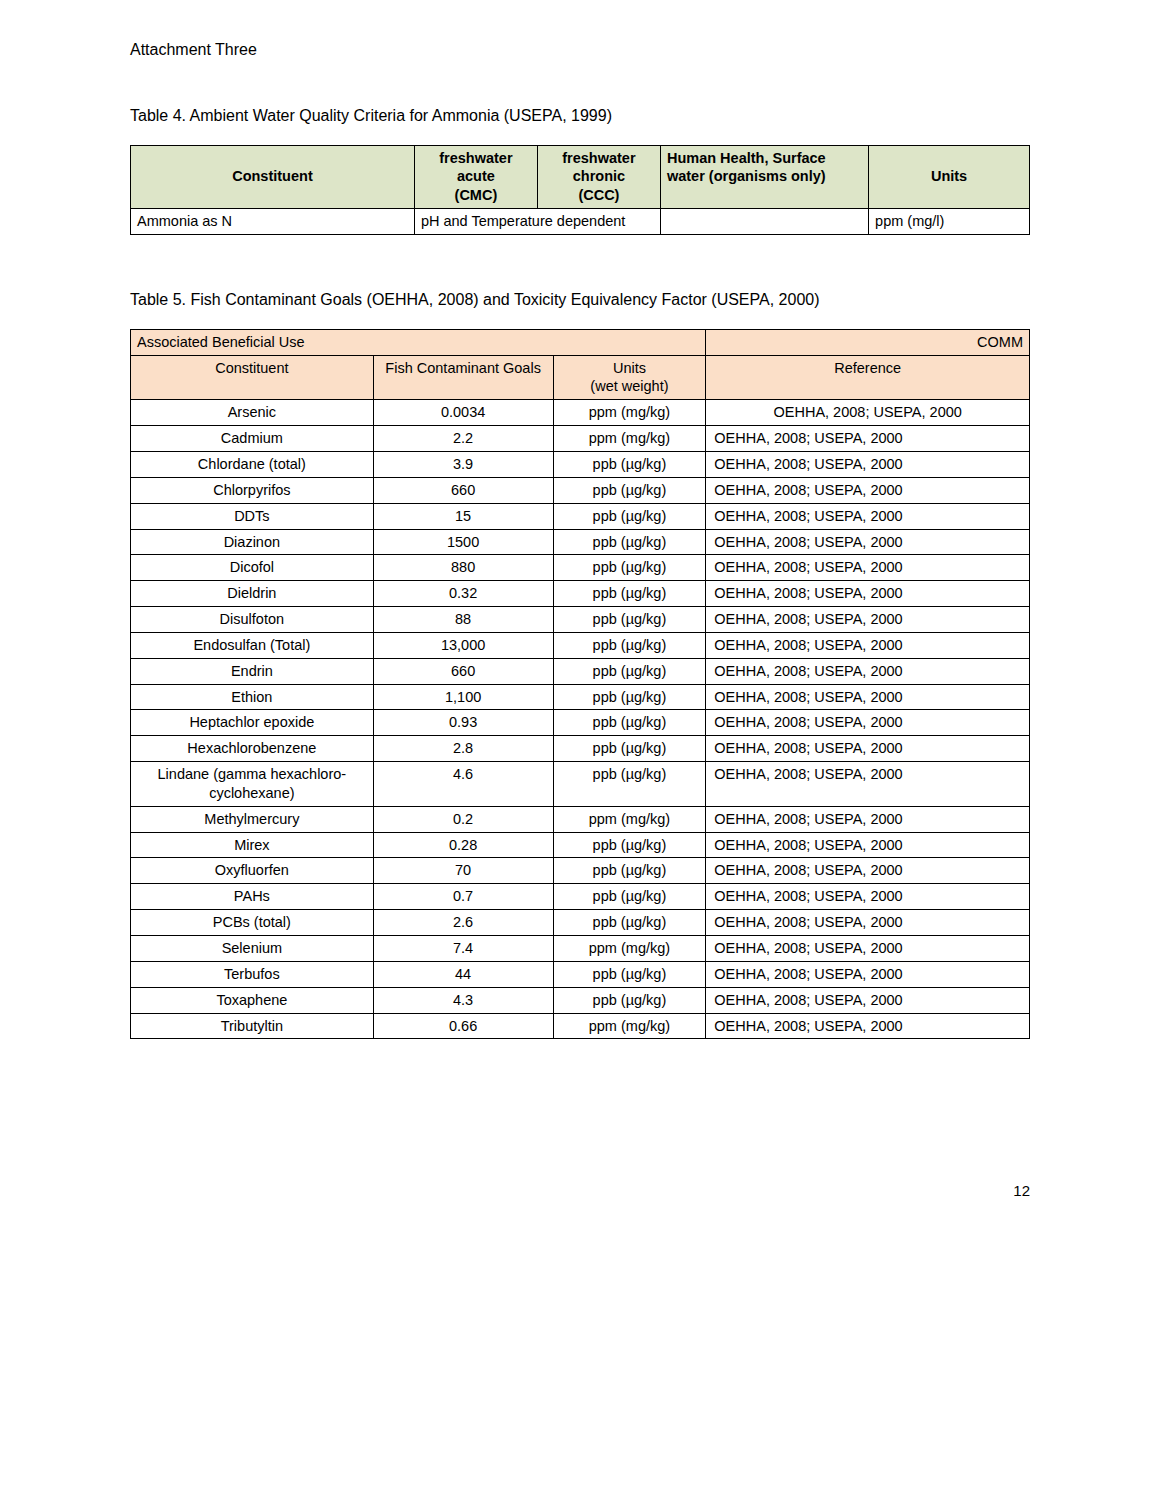Attachment Three
Table 4. Ambient Water Quality Criteria for Ammonia (USEPA, 1999)
| Constituent | freshwater acute (CMC) | freshwater chronic (CCC) | Human Health, Surface water (organisms only) | Units |
| --- | --- | --- | --- | --- |
| Ammonia as N | pH and Temperature dependent | | ppm (mg/l) |
Table 5. Fish Contaminant Goals (OEHHA, 2008) and Toxicity Equivalency Factor (USEPA, 2000)
| Associated Beneficial Use | COMM |
| --- | --- |
| Constituent | Fish Contaminant Goals | Units (wet weight) | Reference |
| Arsenic | 0.0034 | ppm (mg/kg) | OEHHA, 2008; USEPA, 2000 |
| Cadmium | 2.2 | ppm (mg/kg) | OEHHA, 2008; USEPA, 2000 |
| Chlordane (total) | 3.9 | ppb (µg/kg) | OEHHA, 2008; USEPA, 2000 |
| Chlorpyrifos | 660 | ppb (µg/kg) | OEHHA, 2008; USEPA, 2000 |
| DDTs | 15 | ppb (µg/kg) | OEHHA, 2008; USEPA, 2000 |
| Diazinon | 1500 | ppb (µg/kg) | OEHHA, 2008; USEPA, 2000 |
| Dicofol | 880 | ppb (µg/kg) | OEHHA, 2008; USEPA, 2000 |
| Dieldrin | 0.32 | ppb (µg/kg) | OEHHA, 2008; USEPA, 2000 |
| Disulfoton | 88 | ppb (µg/kg) | OEHHA, 2008; USEPA, 2000 |
| Endosulfan (Total) | 13,000 | ppb (µg/kg) | OEHHA, 2008; USEPA, 2000 |
| Endrin | 660 | ppb (µg/kg) | OEHHA, 2008; USEPA, 2000 |
| Ethion | 1,100 | ppb (µg/kg) | OEHHA, 2008; USEPA, 2000 |
| Heptachlor epoxide | 0.93 | ppb (µg/kg) | OEHHA, 2008; USEPA, 2000 |
| Hexachlorobenzene | 2.8 | ppb (µg/kg) | OEHHA, 2008; USEPA, 2000 |
| Lindane (gamma hexachloro-cyclohexane) | 4.6 | ppb (µg/kg) | OEHHA, 2008; USEPA, 2000 |
| Methylmercury | 0.2 | ppm (mg/kg) | OEHHA, 2008; USEPA, 2000 |
| Mirex | 0.28 | ppb (µg/kg) | OEHHA, 2008; USEPA, 2000 |
| Oxyfluorfen | 70 | ppb (µg/kg) | OEHHA, 2008; USEPA, 2000 |
| PAHs | 0.7 | ppb (µg/kg) | OEHHA, 2008; USEPA, 2000 |
| PCBs (total) | 2.6 | ppb (µg/kg) | OEHHA, 2008; USEPA, 2000 |
| Selenium | 7.4 | ppm (mg/kg) | OEHHA, 2008; USEPA, 2000 |
| Terbufos | 44 | ppb (µg/kg) | OEHHA, 2008; USEPA, 2000 |
| Toxaphene | 4.3 | ppb (µg/kg) | OEHHA, 2008; USEPA, 2000 |
| Tributyltin | 0.66 | ppm (mg/kg) | OEHHA, 2008; USEPA, 2000 |
12